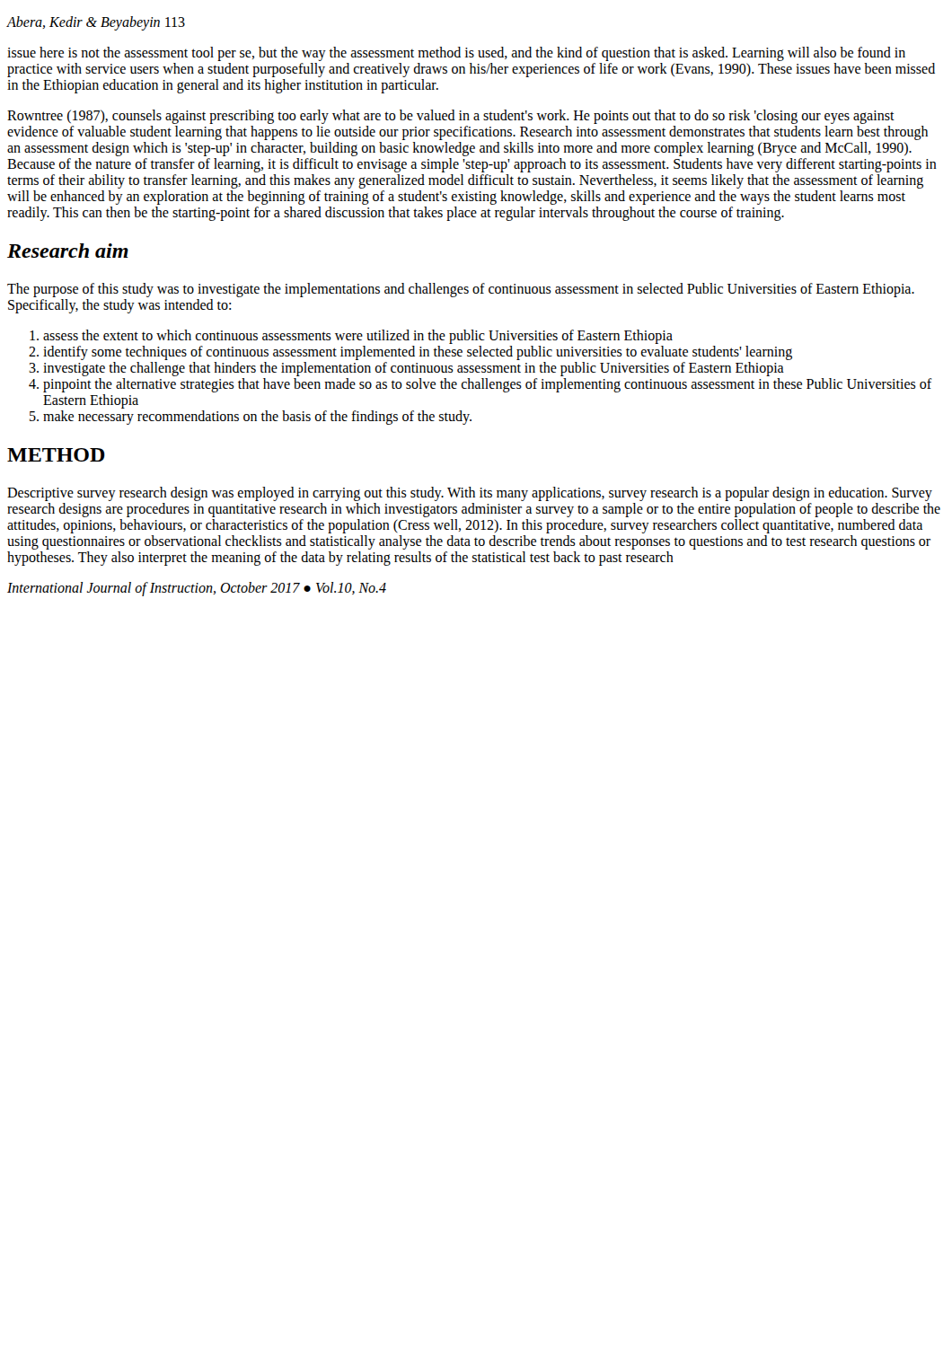Abera, Kedir & Beyabeyin 113
issue here is not the assessment tool per se, but the way the assessment method is used, and the kind of question that is asked. Learning will also be found in practice with service users when a student purposefully and creatively draws on his/her experiences of life or work (Evans, 1990). These issues have been missed in the Ethiopian education in general and its higher institution in particular.
Rowntree (1987), counsels against prescribing too early what are to be valued in a student's work. He points out that to do so risk 'closing our eyes against evidence of valuable student learning that happens to lie outside our prior specifications. Research into assessment demonstrates that students learn best through an assessment design which is 'step-up' in character, building on basic knowledge and skills into more and more complex learning (Bryce and McCall, 1990). Because of the nature of transfer of learning, it is difficult to envisage a simple 'step-up' approach to its assessment. Students have very different starting-points in terms of their ability to transfer learning, and this makes any generalized model difficult to sustain. Nevertheless, it seems likely that the assessment of learning will be enhanced by an exploration at the beginning of training of a student's existing knowledge, skills and experience and the ways the student learns most readily. This can then be the starting-point for a shared discussion that takes place at regular intervals throughout the course of training.
Research aim
The purpose of this study was to investigate the implementations and challenges of continuous assessment in selected Public Universities of Eastern Ethiopia. Specifically, the study was intended to:
assess the extent to which continuous assessments were utilized in the public Universities of Eastern Ethiopia
identify some techniques of continuous assessment implemented in these selected public universities to evaluate students' learning
investigate the challenge that hinders the implementation of continuous assessment in the public Universities of Eastern Ethiopia
pinpoint the alternative strategies that have been made so as to solve the challenges of implementing continuous assessment in these Public Universities of Eastern Ethiopia
make necessary recommendations on the basis of the findings of the study.
METHOD
Descriptive survey research design was employed in carrying out this study. With its many applications, survey research is a popular design in education. Survey research designs are procedures in quantitative research in which investigators administer a survey to a sample or to the entire population of people to describe the attitudes, opinions, behaviours, or characteristics of the population (Cress well, 2012). In this procedure, survey researchers collect quantitative, numbered data using questionnaires or observational checklists and statistically analyse the data to describe trends about responses to questions and to test research questions or hypotheses. They also interpret the meaning of the data by relating results of the statistical test back to past research
International Journal of Instruction, October 2017 ● Vol.10, No.4